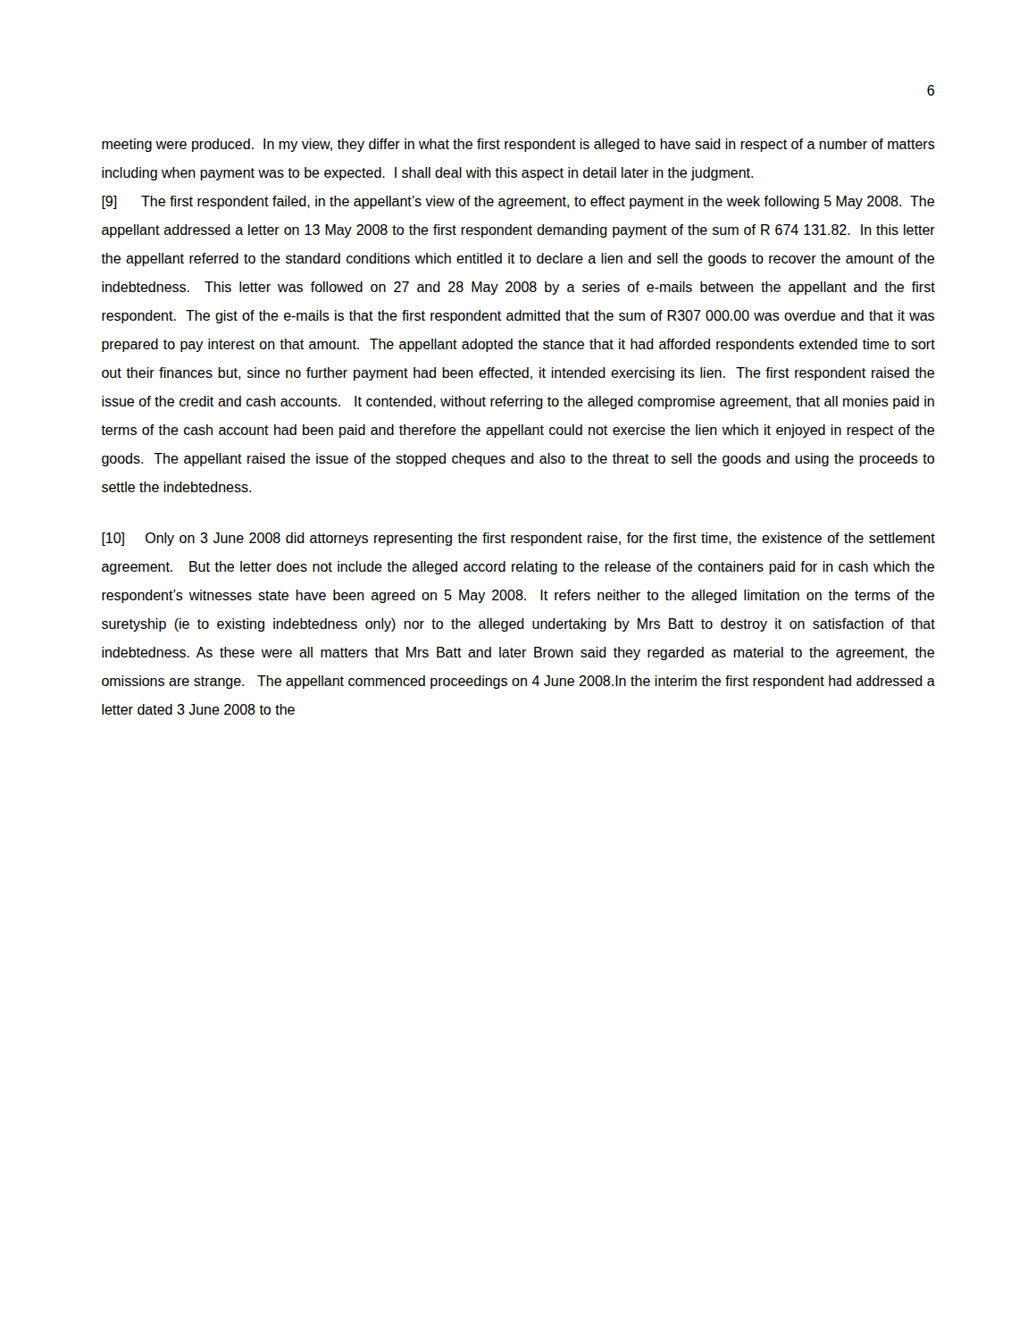6
meeting were produced. In my view, they differ in what the first respondent is alleged to have said in respect of a number of matters including when payment was to be expected. I shall deal with this aspect in detail later in the judgment.
[9] The first respondent failed, in the appellant’s view of the agreement, to effect payment in the week following 5 May 2008. The appellant addressed a letter on 13 May 2008 to the first respondent demanding payment of the sum of R 674 131.82. In this letter the appellant referred to the standard conditions which entitled it to declare a lien and sell the goods to recover the amount of the indebtedness. This letter was followed on 27 and 28 May 2008 by a series of e-mails between the appellant and the first respondent. The gist of the e-mails is that the first respondent admitted that the sum of R307 000.00 was overdue and that it was prepared to pay interest on that amount. The appellant adopted the stance that it had afforded respondents extended time to sort out their finances but, since no further payment had been effected, it intended exercising its lien. The first respondent raised the issue of the credit and cash accounts. It contended, without referring to the alleged compromise agreement, that all monies paid in terms of the cash account had been paid and therefore the appellant could not exercise the lien which it enjoyed in respect of the goods. The appellant raised the issue of the stopped cheques and also to the threat to sell the goods and using the proceeds to settle the indebtedness.
[10] Only on 3 June 2008 did attorneys representing the first respondent raise, for the first time, the existence of the settlement agreement. But the letter does not include the alleged accord relating to the release of the containers paid for in cash which the respondent’s witnesses state have been agreed on 5 May 2008. It refers neither to the alleged limitation on the terms of the suretyship (ie to existing indebtedness only) nor to the alleged undertaking by Mrs Batt to destroy it on satisfaction of that indebtedness. As these were all matters that Mrs Batt and later Brown said they regarded as material to the agreement, the omissions are strange. The appellant commenced proceedings on 4 June 2008.In the interim the first respondent had addressed a letter dated 3 June 2008 to the